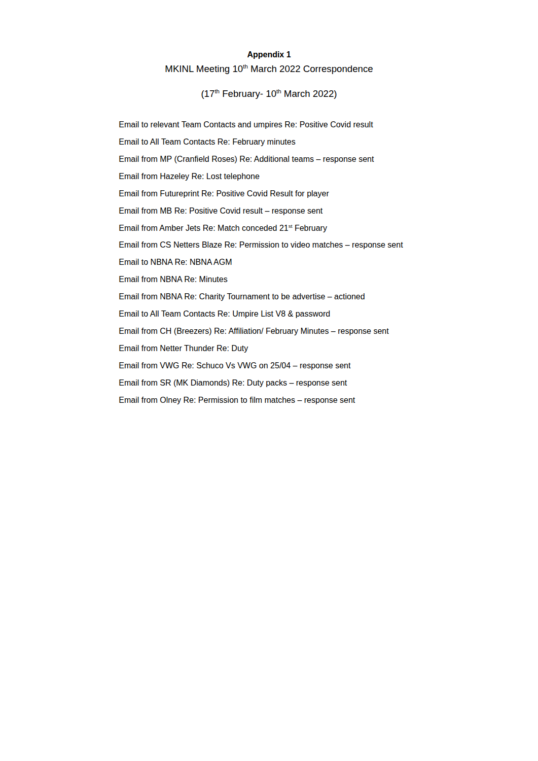Appendix 1
MKINL Meeting 10th March 2022 Correspondence
(17th February- 10th March 2022)
Email to relevant Team Contacts and umpires Re: Positive Covid result
Email to All Team Contacts Re: February minutes
Email from MP (Cranfield Roses) Re: Additional teams – response sent
Email from Hazeley Re: Lost telephone
Email from Futureprint Re: Positive Covid Result for player
Email from MB Re: Positive Covid result – response sent
Email from Amber Jets Re: Match conceded 21st February
Email from CS Netters Blaze Re: Permission to video matches – response sent
Email to NBNA Re: NBNA AGM
Email from NBNA Re: Minutes
Email from NBNA Re: Charity Tournament to be advertise – actioned
Email to All Team Contacts Re: Umpire List V8 & password
Email from CH (Breezers) Re: Affiliation/ February Minutes – response sent
Email from Netter Thunder Re: Duty
Email from VWG Re: Schuco Vs VWG on 25/04 – response sent
Email from SR (MK Diamonds) Re: Duty packs – response sent
Email from Olney Re: Permission to film matches – response sent